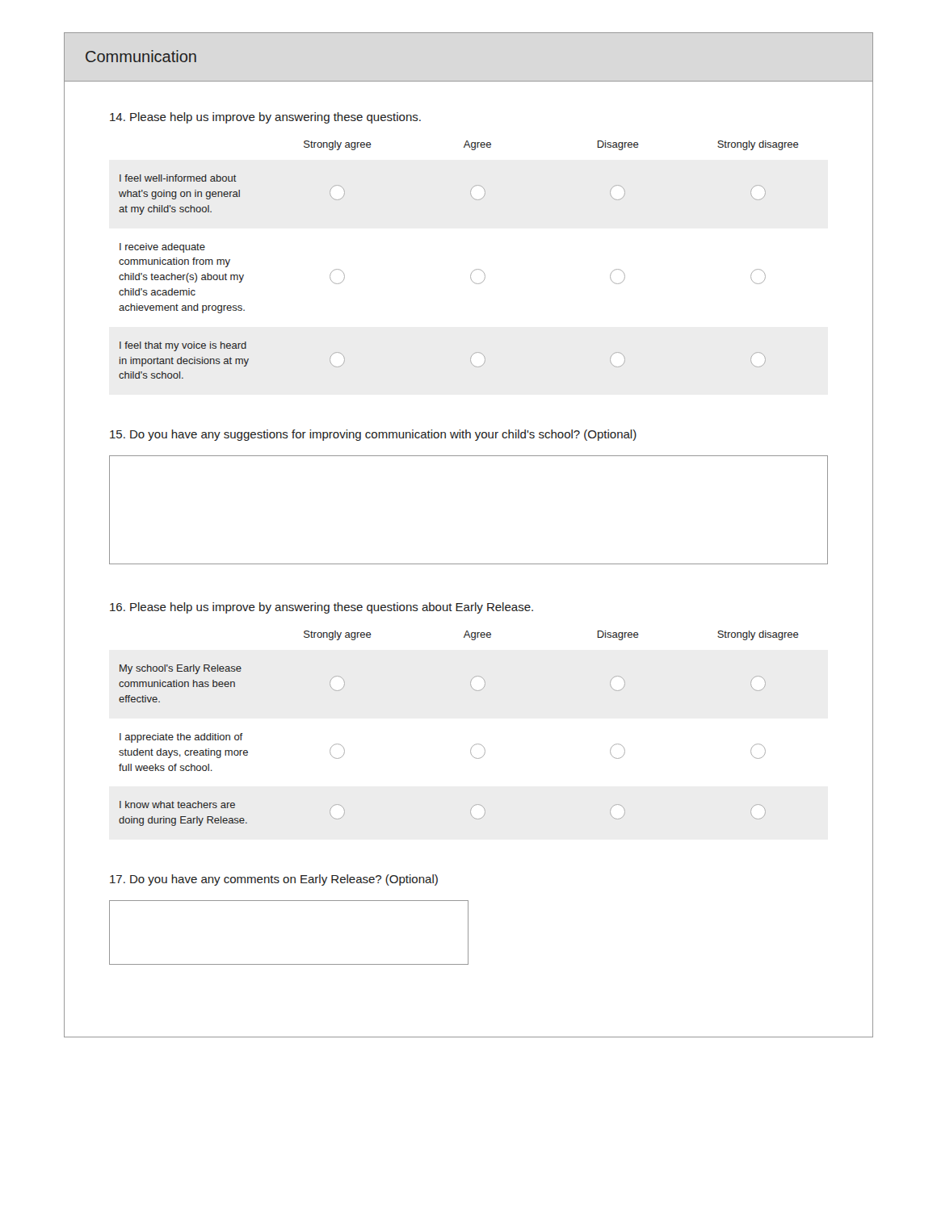Communication
14. Please help us improve by answering these questions.
| | Strongly agree | Agree | Disagree | Strongly disagree |
| --- | --- | --- | --- | --- |
| I feel well-informed about what's going on in general at my child's school. | | | | |
| I receive adequate communication from my child's teacher(s) about my child's academic achievement and progress. | | | | |
| I feel that my voice is heard in important decisions at my child's school. | | | | |
15. Do you have any suggestions for improving communication with your child's school? (Optional)
16. Please help us improve by answering these questions about Early Release.
| | Strongly agree | Agree | Disagree | Strongly disagree |
| --- | --- | --- | --- | --- |
| My school's Early Release communication has been effective. | | | | |
| I appreciate the addition of student days, creating more full weeks of school. | | | | |
| I know what teachers are doing during Early Release. | | | | |
17. Do you have any comments on Early Release? (Optional)